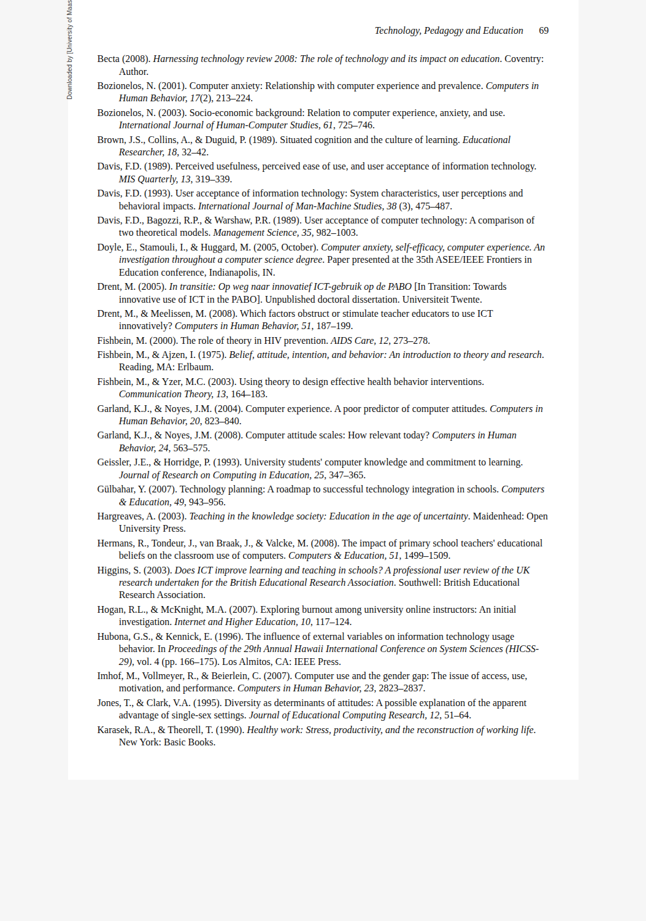Downloaded by [University of Maastricht] at 01:54 30 July 2013
Technology, Pedagogy and Education 69
Becta (2008). Harnessing technology review 2008: The role of technology and its impact on education. Coventry: Author.
Bozionelos, N. (2001). Computer anxiety: Relationship with computer experience and prevalence. Computers in Human Behavior, 17(2), 213–224.
Bozionelos, N. (2003). Socio-economic background: Relation to computer experience, anxiety, and use. International Journal of Human-Computer Studies, 61, 725–746.
Brown, J.S., Collins, A., & Duguid, P. (1989). Situated cognition and the culture of learning. Educational Researcher, 18, 32–42.
Davis, F.D. (1989). Perceived usefulness, perceived ease of use, and user acceptance of information technology. MIS Quarterly, 13, 319–339.
Davis, F.D. (1993). User acceptance of information technology: System characteristics, user perceptions and behavioral impacts. International Journal of Man-Machine Studies, 38 (3), 475–487.
Davis, F.D., Bagozzi, R.P., & Warshaw, P.R. (1989). User acceptance of computer technology: A comparison of two theoretical models. Management Science, 35, 982–1003.
Doyle, E., Stamouli, I., & Huggard, M. (2005, October). Computer anxiety, self-efficacy, computer experience. An investigation throughout a computer science degree. Paper presented at the 35th ASEE/IEEE Frontiers in Education conference, Indianapolis, IN.
Drent, M. (2005). In transitie: Op weg naar innovatief ICT-gebruik op de PABO [In Transition: Towards innovative use of ICT in the PABO]. Unpublished doctoral dissertation. Universiteit Twente.
Drent, M., & Meelissen, M. (2008). Which factors obstruct or stimulate teacher educators to use ICT innovatively? Computers in Human Behavior, 51, 187–199.
Fishbein, M. (2000). The role of theory in HIV prevention. AIDS Care, 12, 273–278.
Fishbein, M., & Ajzen, I. (1975). Belief, attitude, intention, and behavior: An introduction to theory and research. Reading, MA: Erlbaum.
Fishbein, M., & Yzer, M.C. (2003). Using theory to design effective health behavior interventions. Communication Theory, 13, 164–183.
Garland, K.J., & Noyes, J.M. (2004). Computer experience. A poor predictor of computer attitudes. Computers in Human Behavior, 20, 823–840.
Garland, K.J., & Noyes, J.M. (2008). Computer attitude scales: How relevant today? Computers in Human Behavior, 24, 563–575.
Geissler, J.E., & Horridge, P. (1993). University students' computer knowledge and commitment to learning. Journal of Research on Computing in Education, 25, 347–365.
Gülbahar, Y. (2007). Technology planning: A roadmap to successful technology integration in schools. Computers & Education, 49, 943–956.
Hargreaves, A. (2003). Teaching in the knowledge society: Education in the age of uncertainty. Maidenhead: Open University Press.
Hermans, R., Tondeur, J., van Braak, J., & Valcke, M. (2008). The impact of primary school teachers' educational beliefs on the classroom use of computers. Computers & Education, 51, 1499–1509.
Higgins, S. (2003). Does ICT improve learning and teaching in schools? A professional user review of the UK research undertaken for the British Educational Research Association. Southwell: British Educational Research Association.
Hogan, R.L., & McKnight, M.A. (2007). Exploring burnout among university online instructors: An initial investigation. Internet and Higher Education, 10, 117–124.
Hubona, G.S., & Kennick, E. (1996). The influence of external variables on information technology usage behavior. In Proceedings of the 29th Annual Hawaii International Conference on System Sciences (HICSS-29), vol. 4 (pp. 166–175). Los Almitos, CA: IEEE Press.
Imhof, M., Vollmeyer, R., & Beierlein, C. (2007). Computer use and the gender gap: The issue of access, use, motivation, and performance. Computers in Human Behavior, 23, 2823–2837.
Jones, T., & Clark, V.A. (1995). Diversity as determinants of attitudes: A possible explanation of the apparent advantage of single-sex settings. Journal of Educational Computing Research, 12, 51–64.
Karasek, R.A., & Theorell, T. (1990). Healthy work: Stress, productivity, and the reconstruction of working life. New York: Basic Books.